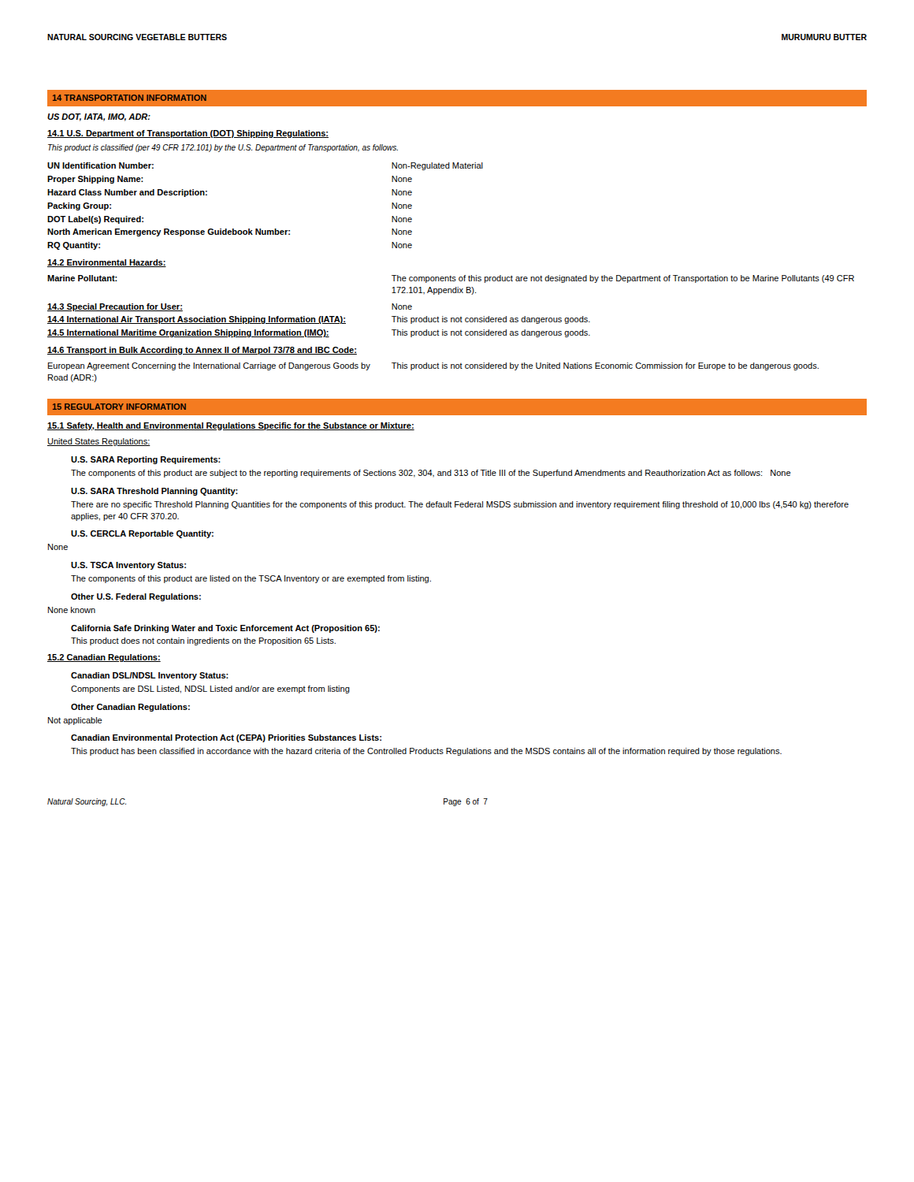NATURAL SOURCING VEGETABLE BUTTERS MURUMURU BUTTER
14 TRANSPORTATION INFORMATION
US DOT, IATA, IMO, ADR:
14.1 U.S. Department of Transportation (DOT) Shipping Regulations:
This product is classified (per 49 CFR 172.101) by the U.S. Department of Transportation, as follows.
| UN Identification Number: | Non-Regulated Material |
| Proper Shipping Name: | None |
| Hazard Class Number and Description: | None |
| Packing Group: | None |
| DOT Label(s) Required: | None |
| North American Emergency Response Guidebook Number: | None |
| RQ Quantity: | None |
14.2 Environmental Hazards:
| Marine Pollutant: | The components of this product are not designated by the Department of Transportation to be Marine Pollutants (49 CFR 172.101, Appendix B). |
| 14.3 Special Precaution for User: | None |
| 14.4 International Air Transport Association Shipping Information (IATA): | This product is not considered as dangerous goods. |
| 14.5 International Maritime Organization Shipping Information (IMO): | This product is not considered as dangerous goods. |
14.6 Transport in Bulk According to Annex II of Marpol 73/78 and IBC Code:
| European Agreement Concerning the International Carriage of Dangerous Goods by Road (ADR:) | This product is not considered by the United Nations Economic Commission for Europe to be dangerous goods. |
15 REGULATORY INFORMATION
15.1 Safety, Health and Environmental Regulations Specific for the Substance or Mixture:
United States Regulations:
U.S. SARA Reporting Requirements:
The components of this product are subject to the reporting requirements of Sections 302, 304, and 313 of Title III of the Superfund Amendments and Reauthorization Act as follows: None
U.S. SARA Threshold Planning Quantity:
There are no specific Threshold Planning Quantities for the components of this product. The default Federal MSDS submission and inventory requirement filing threshold of 10,000 lbs (4,540 kg) therefore applies, per 40 CFR 370.20.
U.S. CERCLA Reportable Quantity:
None
U.S. TSCA Inventory Status:
The components of this product are listed on the TSCA Inventory or are exempted from listing.
Other U.S. Federal Regulations:
None known
California Safe Drinking Water and Toxic Enforcement Act (Proposition 65):
This product does not contain ingredients on the Proposition 65 Lists.
15.2 Canadian Regulations:
Canadian DSL/NDSL Inventory Status:
Components are DSL Listed, NDSL Listed and/or are exempt from listing
Other Canadian Regulations:
Not applicable
Canadian Environmental Protection Act (CEPA) Priorities Substances Lists:
This product has been classified in accordance with the hazard criteria of the Controlled Products Regulations and the MSDS contains all of the information required by those regulations.
Natural Sourcing, LLC. Page 6 of 7